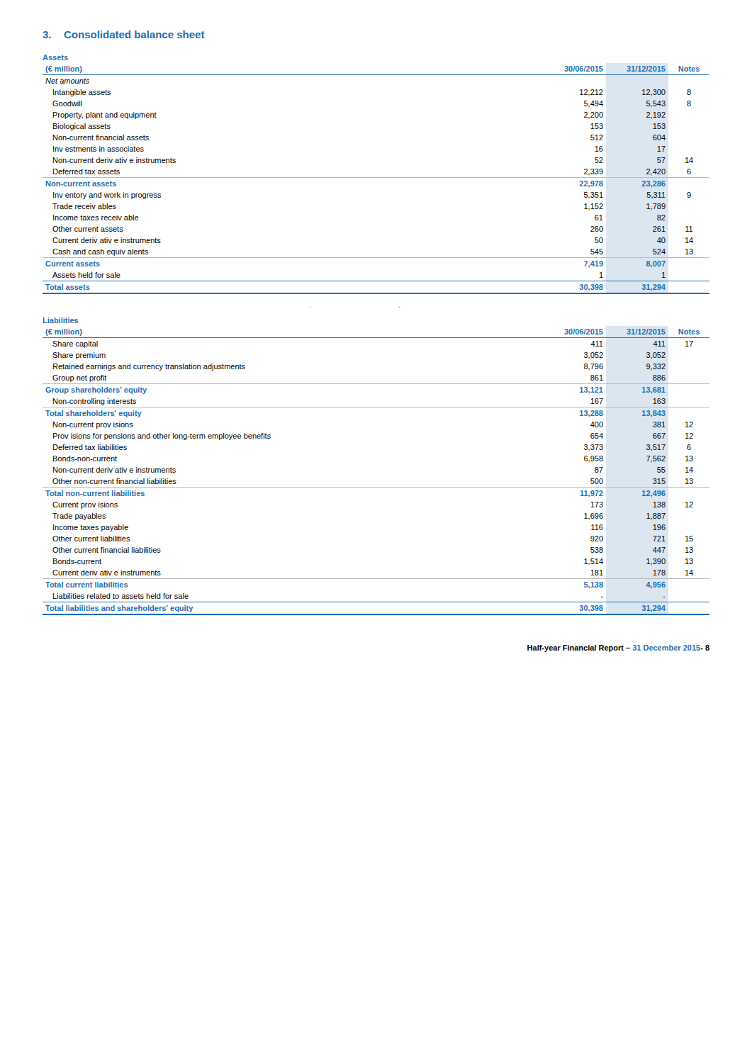3. Consolidated balance sheet
Assets
| (€ million) | 30/06/2015 | 31/12/2015 | Notes |
| --- | --- | --- | --- |
| Net amounts | | | |
| Intangible assets | 12,212 | 12,300 | 8 |
| Goodwill | 5,494 | 5,543 | 8 |
| Property, plant and equipment | 2,200 | 2,192 | |
| Biological assets | 153 | 153 | |
| Non-current financial assets | 512 | 604 | |
| Inv estments in associates | 16 | 17 | |
| Non-current deriv ativ e instruments | 52 | 57 | 14 |
| Deferred tax assets | 2,339 | 2,420 | 6 |
| Non-current assets | 22,978 | 23,286 | |
| Inv entory and work in progress | 5,351 | 5,311 | 9 |
| Trade receiv ables | 1,152 | 1,789 | |
| Income taxes receiv able | 61 | 82 | |
| Other current assets | 260 | 261 | 11 |
| Current deriv ativ e instruments | 50 | 40 | 14 |
| Cash and cash equiv alents | 545 | 524 | 13 |
| Current assets | 7,419 | 8,007 | |
| Assets held for sale | 1 | 1 | |
| Total assets | 30,398 | 31,294 | |
. .
Liabilities
| (€ million) | 30/06/2015 | 31/12/2015 | Notes |
| --- | --- | --- | --- |
| Share capital | 411 | 411 | 17 |
| Share premium | 3,052 | 3,052 | |
| Retained earnings and currency translation adjustments | 8,796 | 9,332 | |
| Group net profit | 861 | 886 | |
| Group shareholders' equity | 13,121 | 13,681 | |
| Non-controlling interests | 167 | 163 | |
| Total shareholders' equity | 13,288 | 13,843 | |
| Non-current prov isions | 400 | 381 | 12 |
| Prov isions for pensions and other long-term employee benefits | 654 | 667 | 12 |
| Deferred tax liabilities | 3,373 | 3,517 | 6 |
| Bonds-non-current | 6,958 | 7,562 | 13 |
| Non-current deriv ativ e instruments | 87 | 55 | 14 |
| Other non-current financial liabilities | 500 | 315 | 13 |
| Total non-current liabilities | 11,972 | 12,496 | |
| Current prov isions | 173 | 138 | 12 |
| Trade payables | 1,696 | 1,887 | |
| Income taxes payable | 116 | 196 | |
| Other current liabilities | 920 | 721 | 15 |
| Other current financial liabilities | 538 | 447 | 13 |
| Bonds-current | 1,514 | 1,390 | 13 |
| Current deriv ativ e instruments | 181 | 178 | 14 |
| Total current liabilities | 5,138 | 4,956 | |
| Liabilities related to assets held for sale | - | - | |
| Total liabilities and shareholders' equity | 30,398 | 31,294 | |
Half-year Financial Report – 31 December 2015- 8